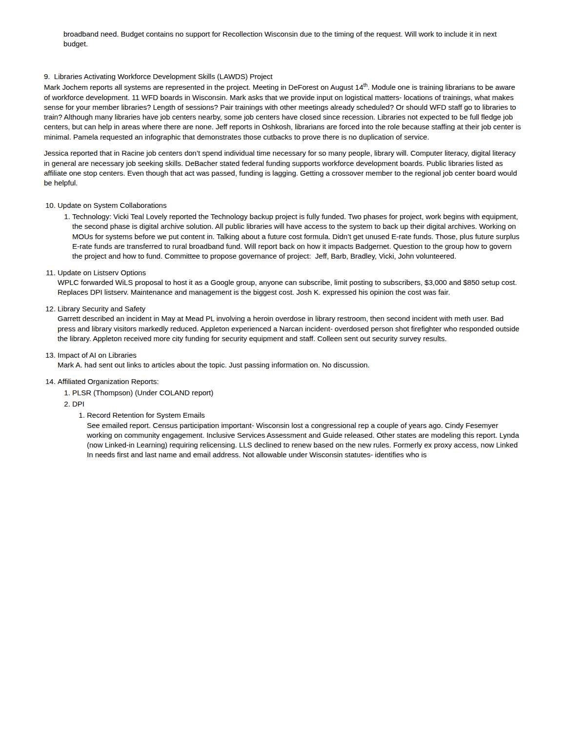broadband need. Budget contains no support for Recollection Wisconsin due to the timing of the request. Will work to include it in next budget.
9. Libraries Activating Workforce Development Skills (LAWDS) Project
Mark Jochem reports all systems are represented in the project. Meeting in DeForest on August 14th. Module one is training librarians to be aware of workforce development. 11 WFD boards in Wisconsin. Mark asks that we provide input on logistical matters- locations of trainings, what makes sense for your member libraries? Length of sessions? Pair trainings with other meetings already scheduled? Or should WFD staff go to libraries to train? Although many libraries have job centers nearby, some job centers have closed since recession. Libraries not expected to be full fledge job centers, but can help in areas where there are none. Jeff reports in Oshkosh, librarians are forced into the role because staffing at their job center is minimal. Pamela requested an infographic that demonstrates those cutbacks to prove there is no duplication of service.
Jessica reported that in Racine job centers don’t spend individual time necessary for so many people, library will. Computer literacy, digital literacy in general are necessary job seeking skills. DeBacher stated federal funding supports workforce development boards. Public libraries listed as affiliate one stop centers. Even though that act was passed, funding is lagging. Getting a crossover member to the regional job center board would be helpful.
Update on System Collaborations
Technology: Vicki Teal Lovely reported the Technology backup project is fully funded. Two phases for project, work begins with equipment, the second phase is digital archive solution. All public libraries will have access to the system to back up their digital archives. Working on MOUs for systems before we put content in. Talking about a future cost formula. Didn’t get unused E-rate funds. Those, plus future surplus E-rate funds are transferred to rural broadband fund. Will report back on how it impacts Badgernet. Question to the group how to govern the project and how to fund. Committee to propose governance of project: Jeff, Barb, Bradley, Vicki, John volunteered.
Update on Listserv Options
WPLC forwarded WiLS proposal to host it as a Google group, anyone can subscribe, limit posting to subscribers, $3,000 and $850 setup cost. Replaces DPI listserv. Maintenance and management is the biggest cost. Josh K. expressed his opinion the cost was fair.
Library Security and Safety
Garrett described an incident in May at Mead PL involving a heroin overdose in library restroom, then second incident with meth user. Bad press and library visitors markedly reduced. Appleton experienced a Narcan incident- overdosed person shot firefighter who responded outside the library. Appleton received more city funding for security equipment and staff. Colleen sent out security survey results.
Impact of AI on Libraries
Mark A. had sent out links to articles about the topic. Just passing information on. No discussion.
Affiliated Organization Reports:
PLSR (Thompson) (Under COLAND report)
DPI
Record Retention for System Emails
See emailed report. Census participation important- Wisconsin lost a congressional rep a couple of years ago. Cindy Fesemyer working on community engagement. Inclusive Services Assessment and Guide released. Other states are modeling this report. Lynda (now Linked-in Learning) requiring relicensing. LLS declined to renew based on the new rules. Formerly ex proxy access, now Linked In needs first and last name and email address. Not allowable under Wisconsin statutes- identifies who is